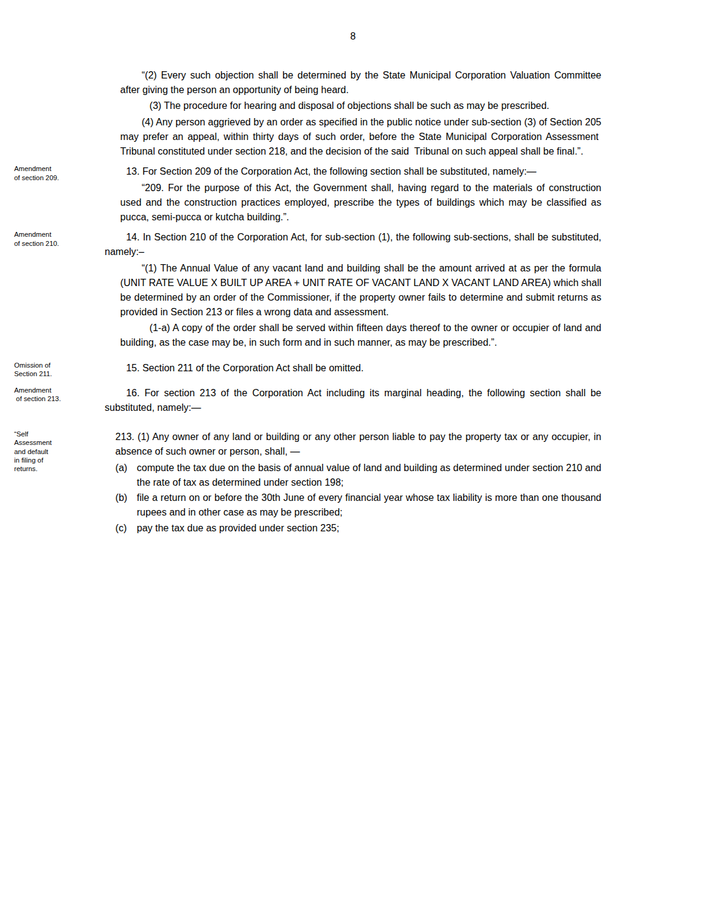8
“(2) Every such objection shall be determined by the State Municipal Corporation Valuation Committee after giving the person an opportunity of being heard.
(3) The procedure for hearing and disposal of objections shall be such as may be prescribed.
(4) Any person aggrieved by an order as specified in the public notice under sub-section (3) of Section 205 may prefer an appeal, within thirty days of such order, before the State Municipal Corporation Assessment Tribunal constituted under section 218, and the decision of the said Tribunal on such appeal shall be final.”.
Amendment
of section 209.
13. For Section 209 of the Corporation Act, the following section shall be substituted, namely:—
“209. For the purpose of this Act, the Government shall, having regard to the materials of construction used and the construction practices employed, prescribe the types of buildings which may be classified as pucca, semi-pucca or kutcha building.”.
Amendment
of section 210.
14. In Section 210 of the Corporation Act, for sub-section (1), the following sub-sections, shall be substituted, namely:–
“(1) The Annual Value of any vacant land and building shall be the amount arrived at as per the formula (UNIT RATE VALUE X BUILT UP AREA + UNIT RATE OF VACANT LAND X VACANT LAND AREA) which shall be determined by an order of the Commissioner, if the property owner fails to determine and submit returns as provided in Section 213 or files a wrong data and assessment.
(1-a) A copy of the order shall be served within fifteen days thereof to the owner or occupier of land and building, as the case may be, in such form and in such manner, as may be prescribed.”.
Omission of
Section 211.
15. Section 211 of the Corporation Act shall be omitted.
Amendment
of section 213.
16. For section 213 of the Corporation Act including its marginal heading, the following section shall be substituted, namely:—
“Self
Assessment
and default
in filing of
returns.
213. (1) Any owner of any land or building or any other person liable to pay the property tax or any occupier, in absence of such owner or person, shall, —
(a) compute the tax due on the basis of annual value of land and building as determined under section 210 and the rate of tax as determined under section 198;
(b) file a return on or before the 30th June of every financial year whose tax liability is more than one thousand rupees and in other case as may be prescribed;
(c) pay the tax due as provided under section 235;